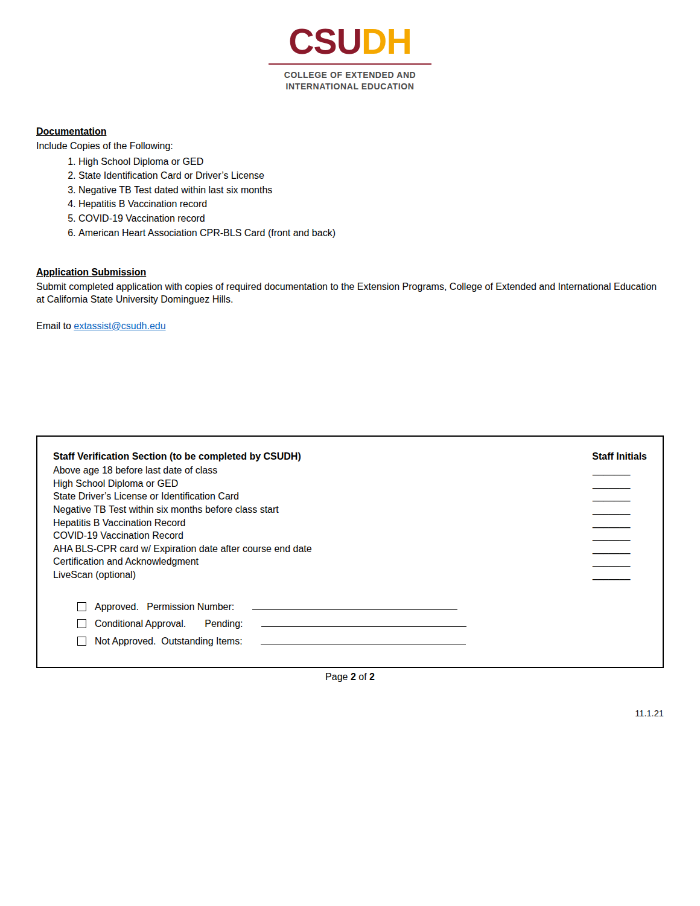CSU DH
COLLEGE OF EXTENDED AND
INTERNATIONAL EDUCATION
Documentation
Include Copies of the Following:
High School Diploma or GED
State Identification Card or Driver’s License
Negative TB Test dated within last six months
Hepatitis B Vaccination record
COVID-19 Vaccination record
American Heart Association CPR-BLS Card (front and back)
Application Submission
Submit completed application with copies of required documentation to the Extension Programs, College of Extended and International Education at California State University Dominguez Hills.
Email to extassist@csudh.edu
Staff Verification Section (to be completed by CSUDH) Staff Initials
Above age 18 before last date of class_______
High School Diploma or GED_______
State Driver’s License or Identification Card_______
Negative TB Test within six months before class start_______
Hepatitis B Vaccination Record_______
COVID-19 Vaccination Record_______
AHA BLS-CPR card w/ Expiration date after course end date_______
Certification and Acknowledgment_______
LiveScan (optional)_______
Approved. Permission Number:
Conditional Approval. Pending:
Not Approved. Outstanding Items:
Page 2 of 2
11.1.21